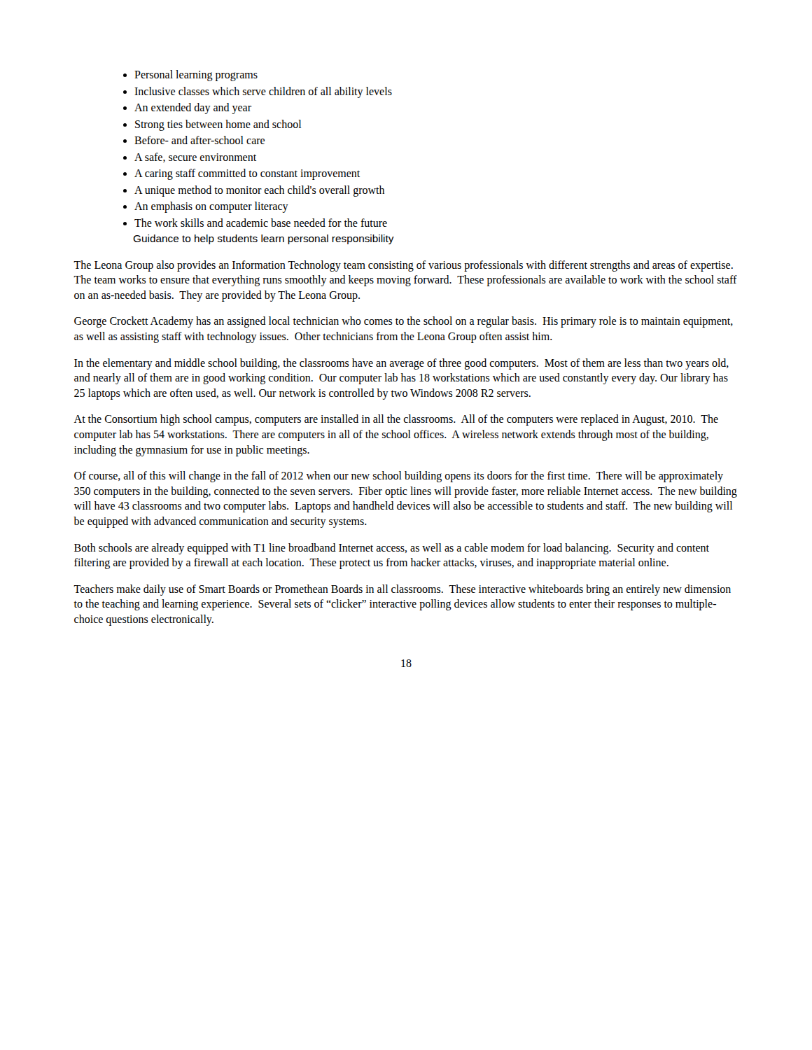Personal learning programs
Inclusive classes which serve children of all ability levels
An extended day and year
Strong ties between home and school
Before- and after-school care
A safe, secure environment
A caring staff committed to constant improvement
A unique method to monitor each child's overall growth
An emphasis on computer literacy
The work skills and academic base needed for the future
Guidance to help students learn personal responsibility
The Leona Group also provides an Information Technology team consisting of various professionals with different strengths and areas of expertise. The team works to ensure that everything runs smoothly and keeps moving forward. These professionals are available to work with the school staff on an as-needed basis. They are provided by The Leona Group.
George Crockett Academy has an assigned local technician who comes to the school on a regular basis. His primary role is to maintain equipment, as well as assisting staff with technology issues. Other technicians from the Leona Group often assist him.
In the elementary and middle school building, the classrooms have an average of three good computers. Most of them are less than two years old, and nearly all of them are in good working condition. Our computer lab has 18 workstations which are used constantly every day. Our library has 25 laptops which are often used, as well. Our network is controlled by two Windows 2008 R2 servers.
At the Consortium high school campus, computers are installed in all the classrooms. All of the computers were replaced in August, 2010. The computer lab has 54 workstations. There are computers in all of the school offices. A wireless network extends through most of the building, including the gymnasium for use in public meetings.
Of course, all of this will change in the fall of 2012 when our new school building opens its doors for the first time. There will be approximately 350 computers in the building, connected to the seven servers. Fiber optic lines will provide faster, more reliable Internet access. The new building will have 43 classrooms and two computer labs. Laptops and handheld devices will also be accessible to students and staff. The new building will be equipped with advanced communication and security systems.
Both schools are already equipped with T1 line broadband Internet access, as well as a cable modem for load balancing. Security and content filtering are provided by a firewall at each location. These protect us from hacker attacks, viruses, and inappropriate material online.
Teachers make daily use of Smart Boards or Promethean Boards in all classrooms. These interactive whiteboards bring an entirely new dimension to the teaching and learning experience. Several sets of “clicker” interactive polling devices allow students to enter their responses to multiple-choice questions electronically.
18